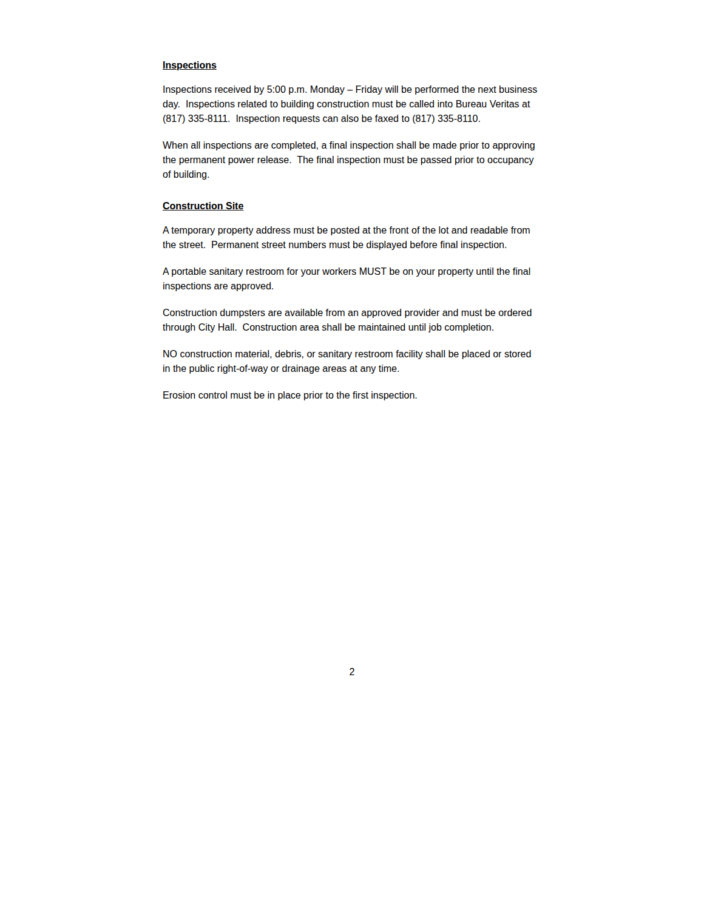Inspections
Inspections received by 5:00 p.m. Monday – Friday will be performed the next business day. Inspections related to building construction must be called into Bureau Veritas at (817) 335-8111. Inspection requests can also be faxed to (817) 335-8110.
When all inspections are completed, a final inspection shall be made prior to approving the permanent power release. The final inspection must be passed prior to occupancy of building.
Construction Site
A temporary property address must be posted at the front of the lot and readable from the street. Permanent street numbers must be displayed before final inspection.
A portable sanitary restroom for your workers MUST be on your property until the final inspections are approved.
Construction dumpsters are available from an approved provider and must be ordered through City Hall. Construction area shall be maintained until job completion.
NO construction material, debris, or sanitary restroom facility shall be placed or stored in the public right-of-way or drainage areas at any time.
Erosion control must be in place prior to the first inspection.
2